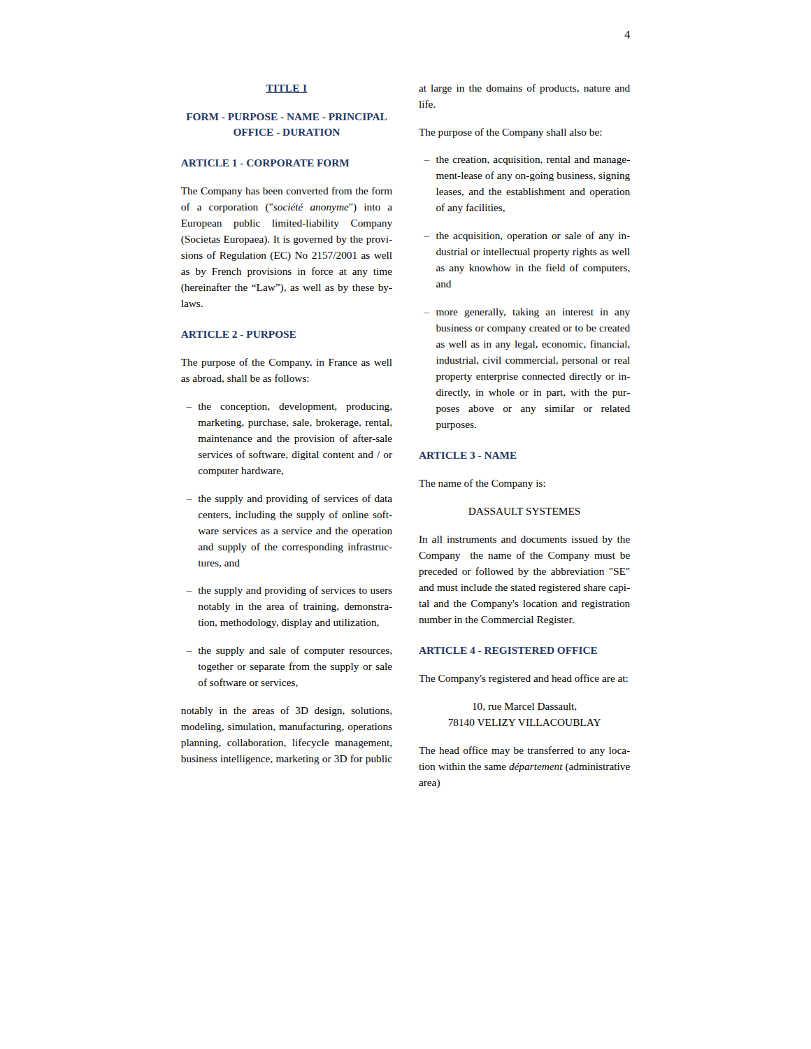4
TITLE I
FORM - PURPOSE - NAME - PRINCIPAL OFFICE - DURATION
ARTICLE 1 - CORPORATE FORM
The Company has been converted from the form of a corporation ("société anonyme") into a European public limited-liability Company (Societas Europaea). It is governed by the provisions of Regulation (EC) No 2157/2001 as well as by French provisions in force at any time (hereinafter the “Law”), as well as by these by-laws.
ARTICLE 2 - PURPOSE
The purpose of the Company, in France as well as abroad, shall be as follows:
the conception, development, producing, marketing, purchase, sale, brokerage, rental, maintenance and the provision of after-sale services of software, digital content and / or computer hardware,
the supply and providing of services of data centers, including the supply of online software services as a service and the operation and supply of the corresponding infrastructures, and
the supply and providing of services to users notably in the area of training, demonstration, methodology, display and utilization,
the supply and sale of computer resources, together or separate from the supply or sale of software or services,
notably in the areas of 3D design, solutions, modeling, simulation, manufacturing, operations planning, collaboration, lifecycle management, business intelligence, marketing or 3D for public at large in the domains of products, nature and life.
The purpose of the Company shall also be:
the creation, acquisition, rental and management-lease of any on-going business, signing leases, and the establishment and operation of any facilities,
the acquisition, operation or sale of any industrial or intellectual property rights as well as any knowhow in the field of computers, and
more generally, taking an interest in any business or company created or to be created as well as in any legal, economic, financial, industrial, civil commercial, personal or real property enterprise connected directly or indirectly, in whole or in part, with the purposes above or any similar or related purposes.
ARTICLE 3 - NAME
The name of the Company is:
DASSAULT SYSTEMES
In all instruments and documents issued by the Company the name of the Company must be preceded or followed by the abbreviation "SE" and must include the stated registered share capital and the Company's location and registration number in the Commercial Register.
ARTICLE 4 - REGISTERED OFFICE
The Company's registered and head office are at:
10, rue Marcel Dassault,
78140 VELIZY VILLACOUBLAY
The head office may be transferred to any location within the same département (administrative area)